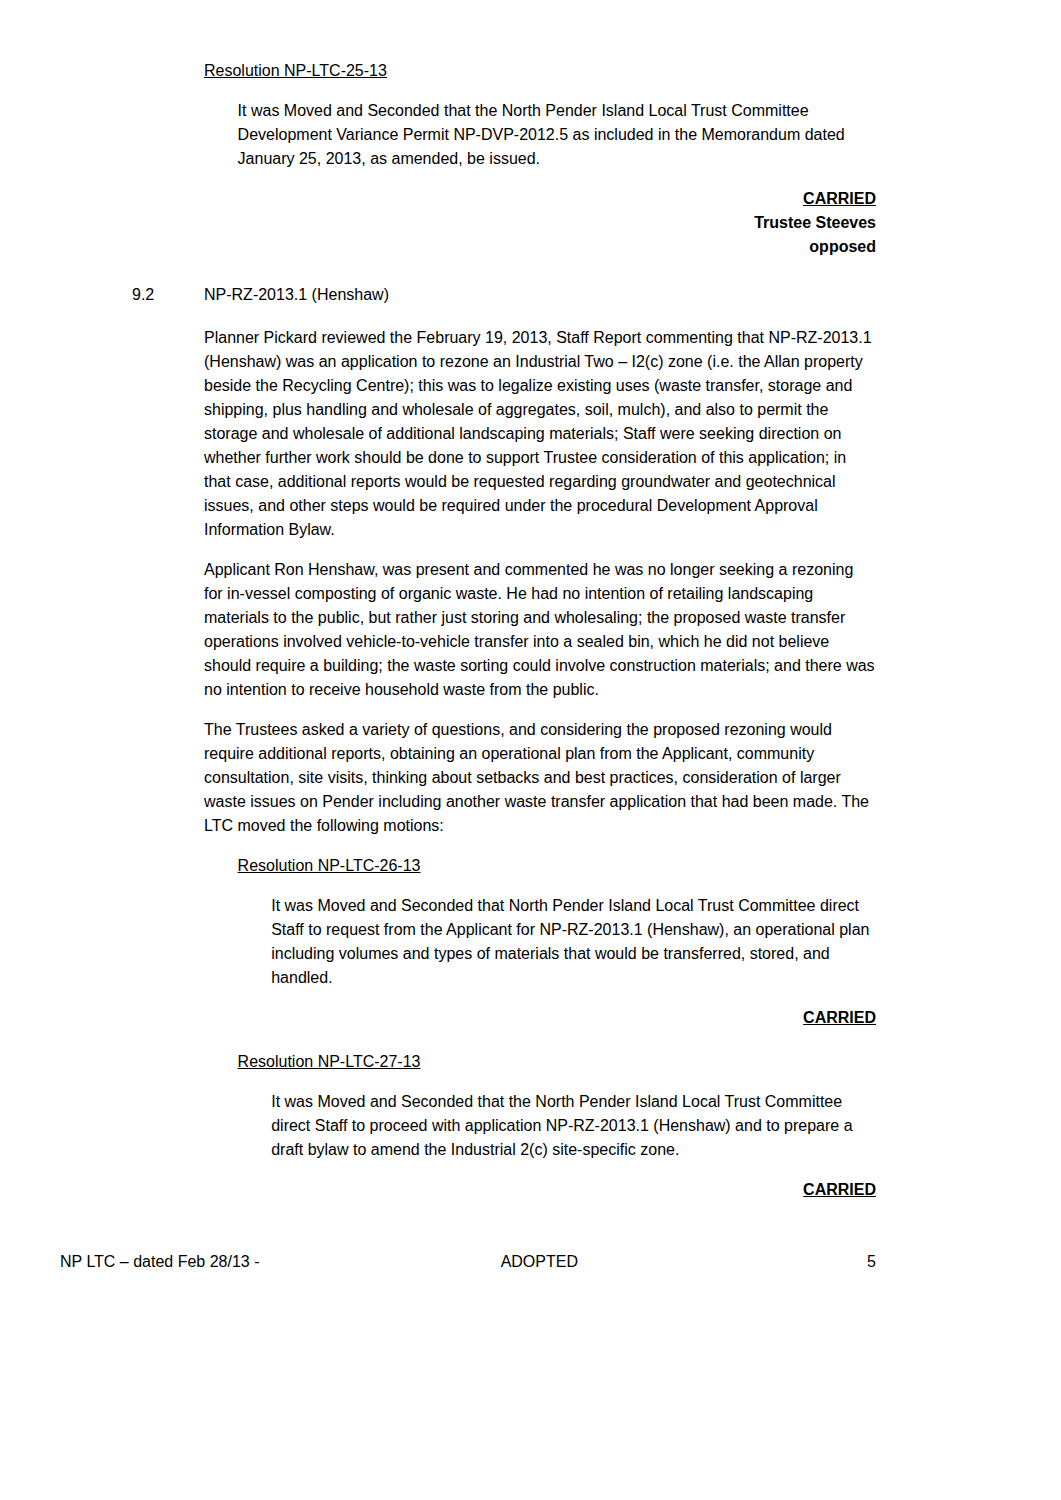Resolution NP-LTC-25-13
It was Moved and Seconded that the North Pender Island Local Trust Committee Development Variance Permit NP-DVP-2012.5 as included in the Memorandum dated January 25, 2013, as amended, be issued.
CARRIED
Trustee Steeves
opposed
9.2 NP-RZ-2013.1 (Henshaw)
Planner Pickard reviewed the February 19, 2013, Staff Report commenting that NP-RZ-2013.1 (Henshaw) was an application to rezone an Industrial Two – I2(c) zone (i.e. the Allan property beside the Recycling Centre); this was to legalize existing uses (waste transfer, storage and shipping, plus handling and wholesale of aggregates, soil, mulch), and also to permit the storage and wholesale of additional landscaping materials; Staff were seeking direction on whether further work should be done to support Trustee consideration of this application; in that case, additional reports would be requested regarding groundwater and geotechnical issues, and other steps would be required under the procedural Development Approval Information Bylaw.
Applicant Ron Henshaw, was present and commented he was no longer seeking a rezoning for in-vessel composting of organic waste. He had no intention of retailing landscaping materials to the public, but rather just storing and wholesaling; the proposed waste transfer operations involved vehicle-to-vehicle transfer into a sealed bin, which he did not believe should require a building; the waste sorting could involve construction materials; and there was no intention to receive household waste from the public.
The Trustees asked a variety of questions, and considering the proposed rezoning would require additional reports, obtaining an operational plan from the Applicant, community consultation, site visits, thinking about setbacks and best practices, consideration of larger waste issues on Pender including another waste transfer application that had been made. The LTC moved the following motions:
Resolution NP-LTC-26-13
It was Moved and Seconded that North Pender Island Local Trust Committee direct Staff to request from the Applicant for NP-RZ-2013.1 (Henshaw), an operational plan including volumes and types of materials that would be transferred, stored, and handled.
CARRIED
Resolution NP-LTC-27-13
It was Moved and Seconded that the North Pender Island Local Trust Committee direct Staff to proceed with application NP-RZ-2013.1 (Henshaw) and to prepare a draft bylaw to amend the Industrial 2(c) site-specific zone.
CARRIED
NP LTC – dated Feb 28/13 -
ADOPTED
5